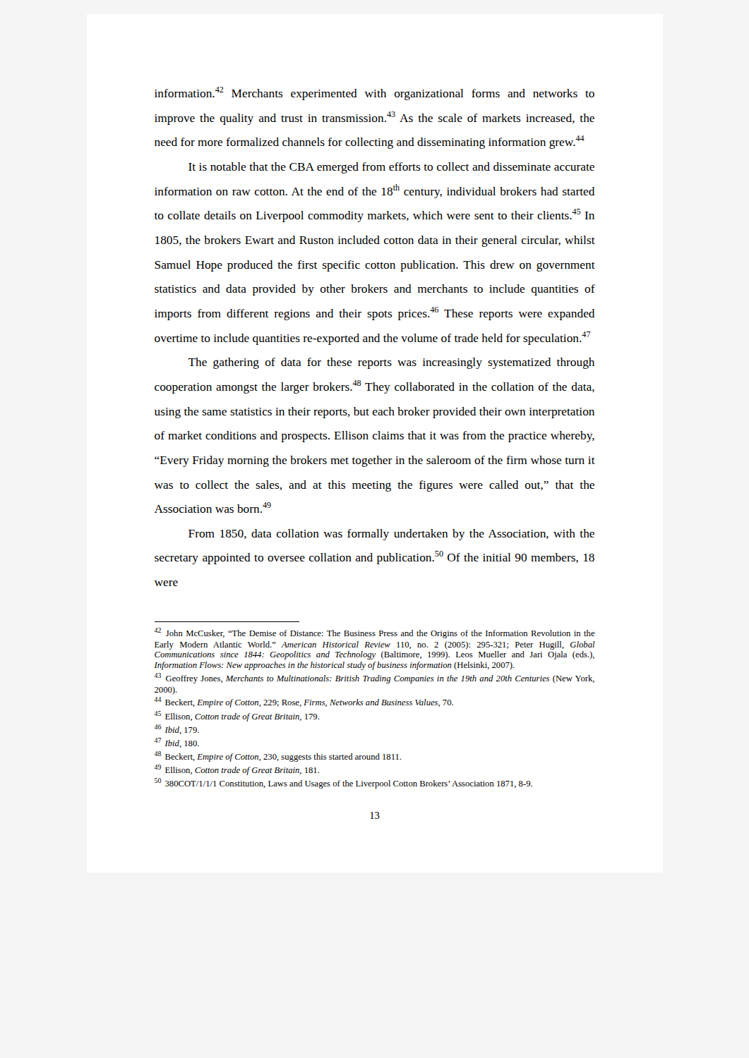information.42 Merchants experimented with organizational forms and networks to improve the quality and trust in transmission.43 As the scale of markets increased, the need for more formalized channels for collecting and disseminating information grew.44
It is notable that the CBA emerged from efforts to collect and disseminate accurate information on raw cotton. At the end of the 18th century, individual brokers had started to collate details on Liverpool commodity markets, which were sent to their clients.45 In 1805, the brokers Ewart and Ruston included cotton data in their general circular, whilst Samuel Hope produced the first specific cotton publication. This drew on government statistics and data provided by other brokers and merchants to include quantities of imports from different regions and their spots prices.46 These reports were expanded overtime to include quantities re-exported and the volume of trade held for speculation.47
The gathering of data for these reports was increasingly systematized through cooperation amongst the larger brokers.48 They collaborated in the collation of the data, using the same statistics in their reports, but each broker provided their own interpretation of market conditions and prospects. Ellison claims that it was from the practice whereby, “Every Friday morning the brokers met together in the saleroom of the firm whose turn it was to collect the sales, and at this meeting the figures were called out,” that the Association was born.49
From 1850, data collation was formally undertaken by the Association, with the secretary appointed to oversee collation and publication.50 Of the initial 90 members, 18 were
42 John McCusker, “The Demise of Distance: The Business Press and the Origins of the Information Revolution in the Early Modern Atlantic World.” American Historical Review 110, no. 2 (2005): 295-321; Peter Hugill, Global Communications since 1844: Geopolitics and Technology (Baltimore, 1999). Leos Mueller and Jari Ojala (eds.), Information Flows: New approaches in the historical study of business information (Helsinki, 2007).
43 Geoffrey Jones, Merchants to Multinationals: British Trading Companies in the 19th and 20th Centuries (New York, 2000).
44 Beckert, Empire of Cotton, 229; Rose, Firms, Networks and Business Values, 70.
45 Ellison, Cotton trade of Great Britain, 179.
46 Ibid, 179.
47 Ibid, 180.
48 Beckert, Empire of Cotton, 230, suggests this started around 1811.
49 Ellison, Cotton trade of Great Britain, 181.
50 380COT/1/1/1 Constitution, Laws and Usages of the Liverpool Cotton Brokers’ Association 1871, 8-9.
13